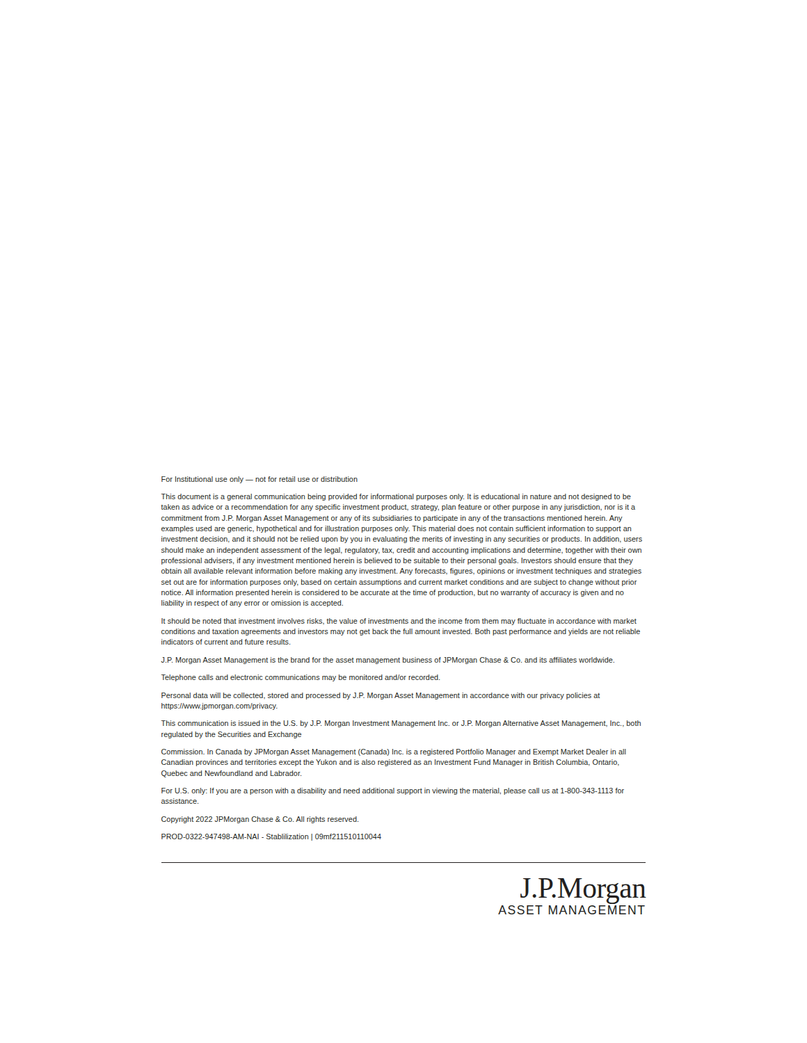For Institutional use only — not for retail use or distribution
This document is a general communication being provided for informational purposes only. It is educational in nature and not designed to be taken as advice or a recommendation for any specific investment product, strategy, plan feature or other purpose in any jurisdiction, nor is it a commitment from J.P. Morgan Asset Management or any of its subsidiaries to participate in any of the transactions mentioned herein. Any examples used are generic, hypothetical and for illustration purposes only. This material does not contain sufficient information to support an investment decision, and it should not be relied upon by you in evaluating the merits of investing in any securities or products. In addition, users should make an independent assessment of the legal, regulatory, tax, credit and accounting implications and determine, together with their own professional advisers, if any investment mentioned herein is believed to be suitable to their personal goals. Investors should ensure that they obtain all available relevant information before making any investment. Any forecasts, figures, opinions or investment techniques and strategies set out are for information purposes only, based on certain assumptions and current market conditions and are subject to change without prior notice. All information presented herein is considered to be accurate at the time of production, but no warranty of accuracy is given and no liability in respect of any error or omission is accepted.
It should be noted that investment involves risks, the value of investments and the income from them may fluctuate in accordance with market conditions and taxation agreements and investors may not get back the full amount invested. Both past performance and yields are not reliable indicators of current and future results.
J.P. Morgan Asset Management is the brand for the asset management business of JPMorgan Chase & Co. and its affiliates worldwide.
Telephone calls and electronic communications may be monitored and/or recorded.
Personal data will be collected, stored and processed by J.P. Morgan Asset Management in accordance with our privacy policies at https://www.jpmorgan.com/privacy.
This communication is issued in the U.S. by J.P. Morgan Investment Management Inc. or J.P. Morgan Alternative Asset Management, Inc., both regulated by the Securities and Exchange
Commission. In Canada by JPMorgan Asset Management (Canada) Inc. is a registered Portfolio Manager and Exempt Market Dealer in all Canadian provinces and territories except the Yukon and is also registered as an Investment Fund Manager in British Columbia, Ontario, Quebec and Newfoundland and Labrador.
For U.S. only: If you are a person with a disability and need additional support in viewing the material, please call us at 1-800-343-1113 for assistance.
Copyright 2022 JPMorgan Chase & Co. All rights reserved.
PROD-0322-947498-AM-NAI - Stablilization | 09mf211510110044
J.P.Morgan ASSET MANAGEMENT